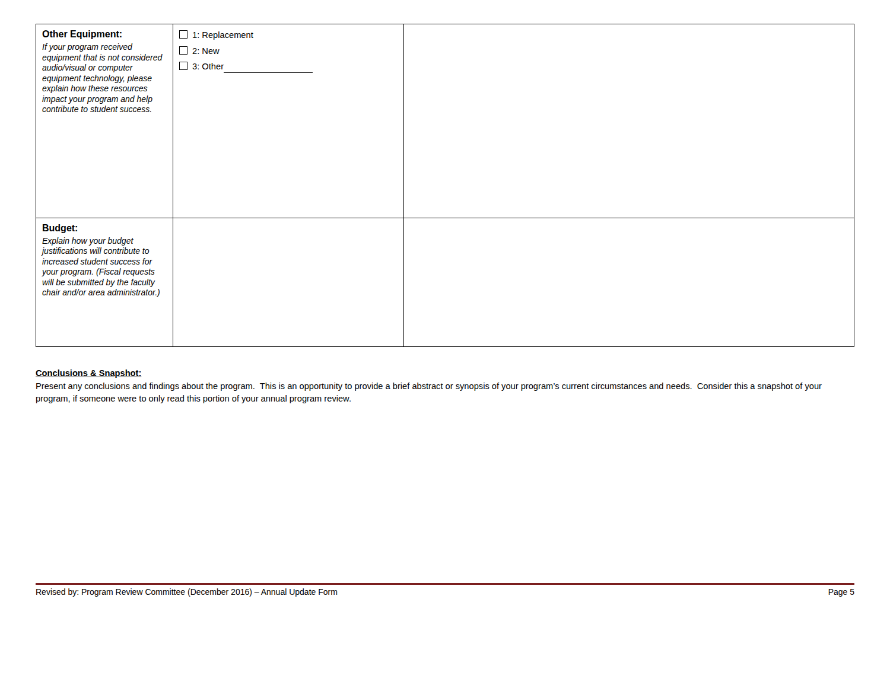| Other Equipment: If your program received equipment that is not considered audio/visual or computer equipment technology, please explain how these resources impact your program and help contribute to student success. | 1: Replacement 2: New 3: Other | |
| Budget: Explain how your budget justifications will contribute to increased student success for your program. ( Fiscal requests will be submitted by the faculty chair and/or area administrator.) | | |
Conclusions & Snapshot:
Present any conclusions and findings about the program. This is an opportunity to provide a brief abstract or synopsis of your program’s current circumstances and needs. Consider this a snapshot of your program, if someone were to only read this portion of your annual program review.
Revised by: Program Review Committee (December 2016) – Annual Update Form Page 5